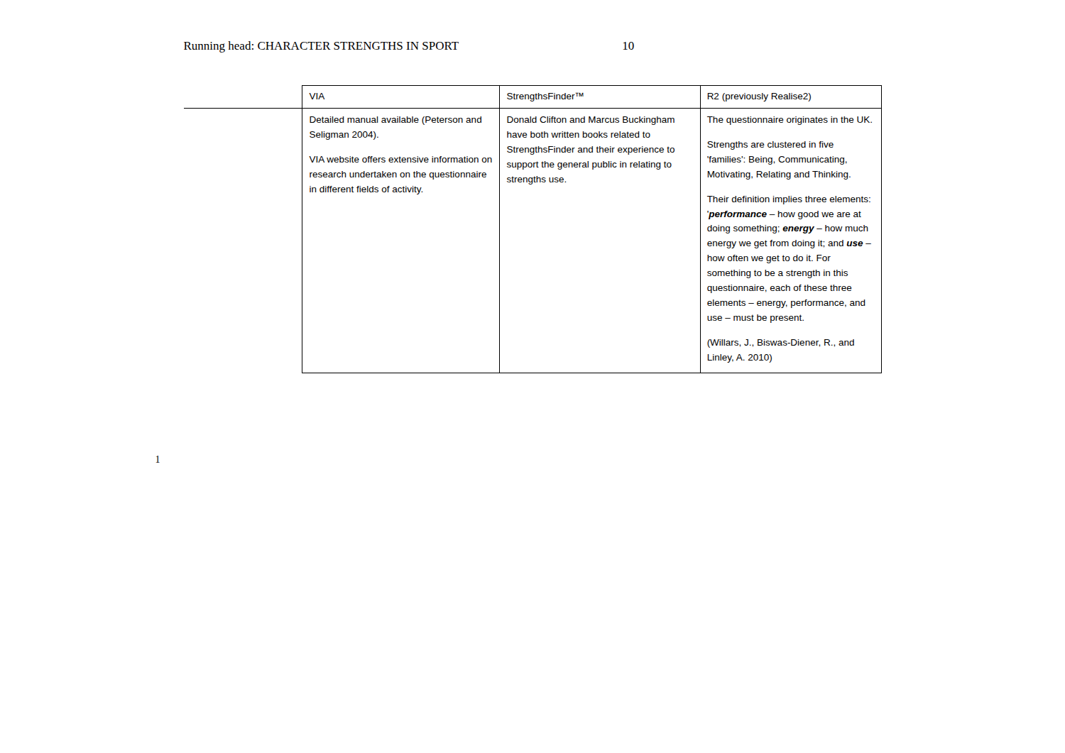Running head: CHARACTER STRENGTHS IN SPORT 10
| | VIA | StrengthsFinder™ | R2 (previously Realise2) |
| | Detailed manual available (Peterson and Seligman 2004). VIA website offers extensive information on research undertaken on the questionnaire in different fields of activity. | Donald Clifton and Marcus Buckingham have both written books related to StrengthsFinder and their experience to support the general public in relating to strengths use. | The questionnaire originates in the UK. Strengths are clustered in five 'families': Being, Communicating, Motivating, Relating and Thinking. Their definition implies three elements: ' performance – how good we are at doing something; energy – how much energy we get from doing it; and use – how often we get to do it. For something to be a strength in this questionnaire, each of these three elements – energy, performance, and use – must be present. (Willars, J., Biswas-Diener, R., and Linley, A. 2010) |
1